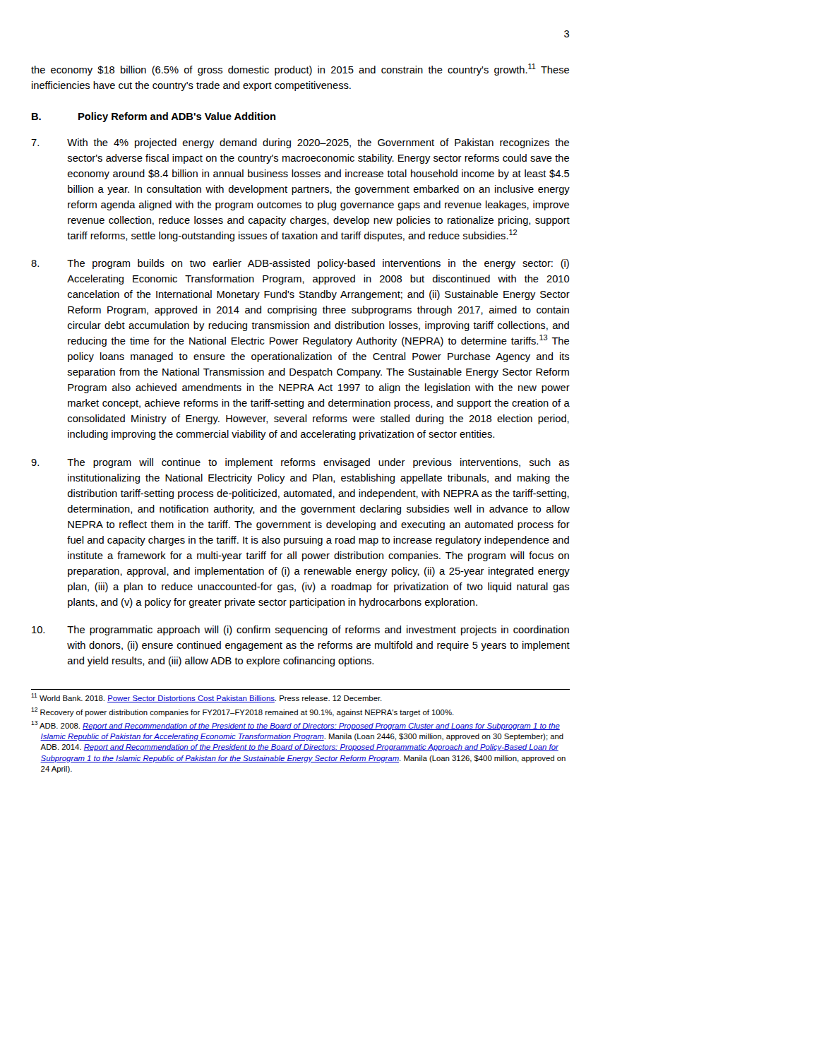3
the economy $18 billion (6.5% of gross domestic product) in 2015 and constrain the country's growth.11 These inefficiencies have cut the country's trade and export competitiveness.
B. Policy Reform and ADB's Value Addition
7.
With the 4% projected energy demand during 2020–2025, the Government of Pakistan recognizes the sector's adverse fiscal impact on the country's macroeconomic stability. Energy sector reforms could save the economy around $8.4 billion in annual business losses and increase total household income by at least $4.5 billion a year. In consultation with development partners, the government embarked on an inclusive energy reform agenda aligned with the program outcomes to plug governance gaps and revenue leakages, improve revenue collection, reduce losses and capacity charges, develop new policies to rationalize pricing, support tariff reforms, settle long-outstanding issues of taxation and tariff disputes, and reduce subsidies.12
8.
The program builds on two earlier ADB-assisted policy-based interventions in the energy sector: (i) Accelerating Economic Transformation Program, approved in 2008 but discontinued with the 2010 cancelation of the International Monetary Fund's Standby Arrangement; and (ii) Sustainable Energy Sector Reform Program, approved in 2014 and comprising three subprograms through 2017, aimed to contain circular debt accumulation by reducing transmission and distribution losses, improving tariff collections, and reducing the time for the National Electric Power Regulatory Authority (NEPRA) to determine tariffs.13 The policy loans managed to ensure the operationalization of the Central Power Purchase Agency and its separation from the National Transmission and Despatch Company. The Sustainable Energy Sector Reform Program also achieved amendments in the NEPRA Act 1997 to align the legislation with the new power market concept, achieve reforms in the tariff-setting and determination process, and support the creation of a consolidated Ministry of Energy. However, several reforms were stalled during the 2018 election period, including improving the commercial viability of and accelerating privatization of sector entities.
9.
The program will continue to implement reforms envisaged under previous interventions, such as institutionalizing the National Electricity Policy and Plan, establishing appellate tribunals, and making the distribution tariff-setting process de-politicized, automated, and independent, with NEPRA as the tariff-setting, determination, and notification authority, and the government declaring subsidies well in advance to allow NEPRA to reflect them in the tariff. The government is developing and executing an automated process for fuel and capacity charges in the tariff. It is also pursuing a road map to increase regulatory independence and institute a framework for a multi-year tariff for all power distribution companies. The program will focus on preparation, approval, and implementation of (i) a renewable energy policy, (ii) a 25-year integrated energy plan, (iii) a plan to reduce unaccounted-for gas, (iv) a roadmap for privatization of two liquid natural gas plants, and (v) a policy for greater private sector participation in hydrocarbons exploration.
10.
The programmatic approach will (i) confirm sequencing of reforms and investment projects in coordination with donors, (ii) ensure continued engagement as the reforms are multifold and require 5 years to implement and yield results, and (iii) allow ADB to explore cofinancing options.
11 World Bank. 2018. Power Sector Distortions Cost Pakistan Billions. Press release. 12 December.
12 Recovery of power distribution companies for FY2017–FY2018 remained at 90.1%, against NEPRA's target of 100%.
13 ADB. 2008. Report and Recommendation of the President to the Board of Directors: Proposed Program Cluster and Loans for Subprogram 1 to the Islamic Republic of Pakistan for Accelerating Economic Transformation Program. Manila (Loan 2446, $300 million, approved on 30 September); and ADB. 2014. Report and Recommendation of the President to the Board of Directors: Proposed Programmatic Approach and Policy-Based Loan for Subprogram 1 to the Islamic Republic of Pakistan for the Sustainable Energy Sector Reform Program. Manila (Loan 3126, $400 million, approved on 24 April).